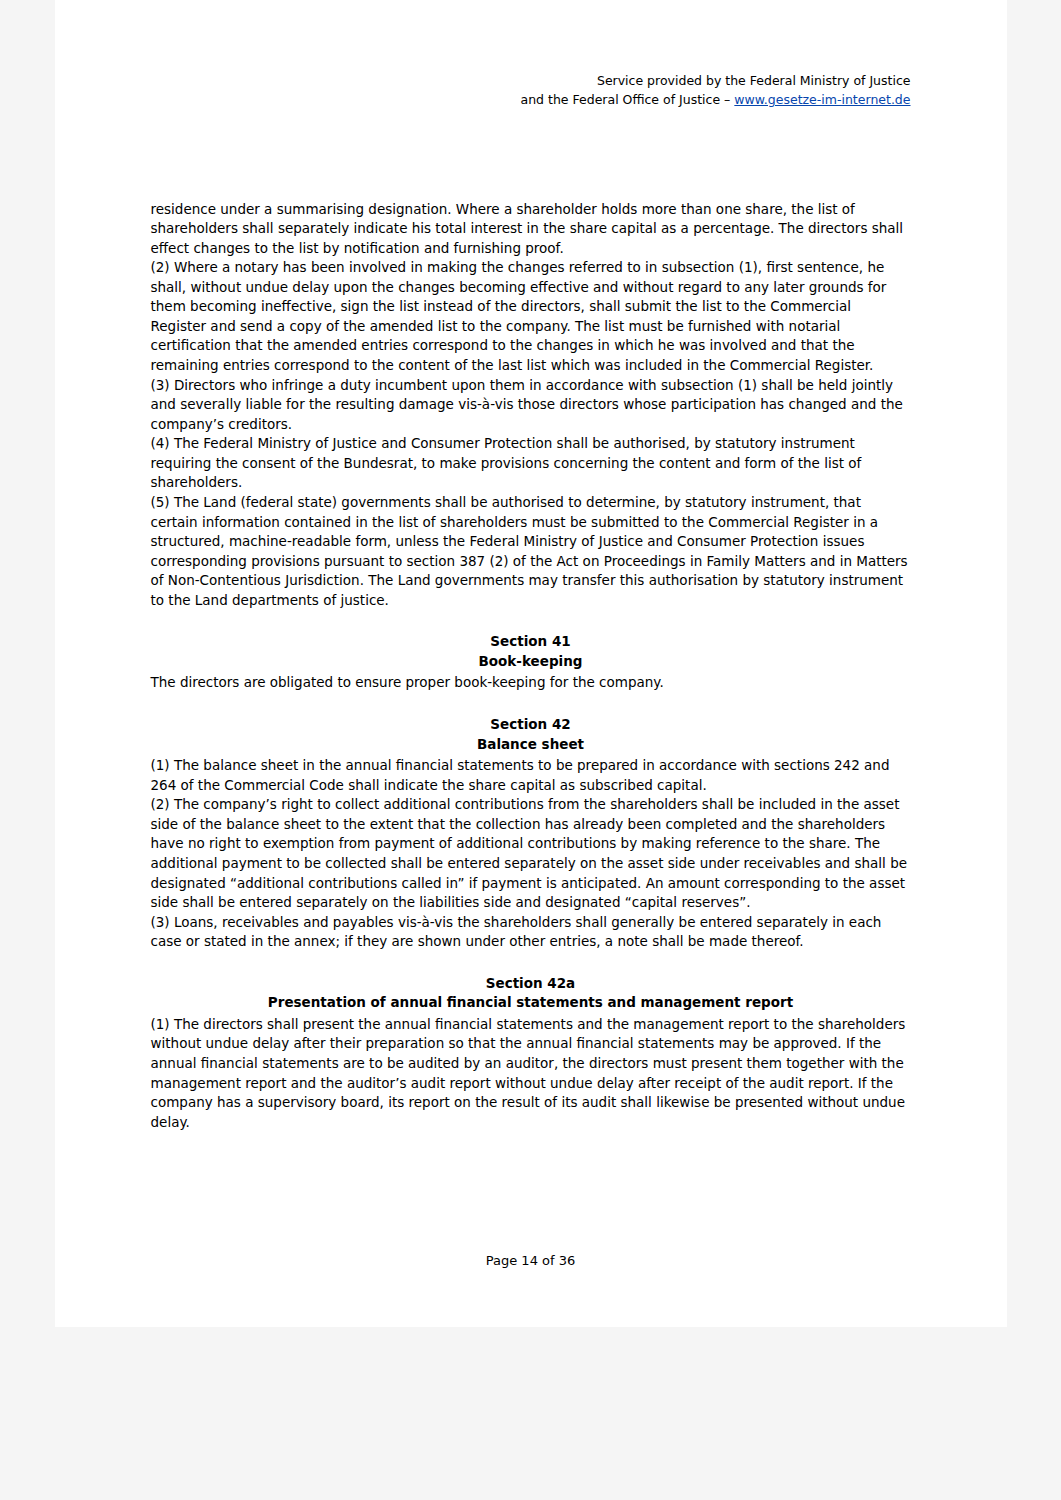Service provided by the Federal Ministry of Justice
and the Federal Office of Justice – www.gesetze-im-internet.de
residence under a summarising designation. Where a shareholder holds more than one share, the list of shareholders shall separately indicate his total interest in the share capital as a percentage. The directors shall effect changes to the list by notification and furnishing proof.
(2) Where a notary has been involved in making the changes referred to in subsection (1), first sentence, he shall, without undue delay upon the changes becoming effective and without regard to any later grounds for them becoming ineffective, sign the list instead of the directors, shall submit the list to the Commercial Register and send a copy of the amended list to the company. The list must be furnished with notarial certification that the amended entries correspond to the changes in which he was involved and that the remaining entries correspond to the content of the last list which was included in the Commercial Register.
(3) Directors who infringe a duty incumbent upon them in accordance with subsection (1) shall be held jointly and severally liable for the resulting damage vis-à-vis those directors whose participation has changed and the company’s creditors.
(4) The Federal Ministry of Justice and Consumer Protection shall be authorised, by statutory instrument requiring the consent of the Bundesrat, to make provisions concerning the content and form of the list of shareholders.
(5) The Land (federal state) governments shall be authorised to determine, by statutory instrument, that certain information contained in the list of shareholders must be submitted to the Commercial Register in a structured, machine-readable form, unless the Federal Ministry of Justice and Consumer Protection issues corresponding provisions pursuant to section 387 (2) of the Act on Proceedings in Family Matters and in Matters of Non-Contentious Jurisdiction. The Land governments may transfer this authorisation by statutory instrument to the Land departments of justice.
Section 41 Book-keeping
The directors are obligated to ensure proper book-keeping for the company.
Section 42 Balance sheet
(1) The balance sheet in the annual financial statements to be prepared in accordance with sections 242 and 264 of the Commercial Code shall indicate the share capital as subscribed capital.
(2) The company’s right to collect additional contributions from the shareholders shall be included in the asset side of the balance sheet to the extent that the collection has already been completed and the shareholders have no right to exemption from payment of additional contributions by making reference to the share. The additional payment to be collected shall be entered separately on the asset side under receivables and shall be designated “additional contributions called in” if payment is anticipated. An amount corresponding to the asset side shall be entered separately on the liabilities side and designated “capital reserves”.
(3) Loans, receivables and payables vis-à-vis the shareholders shall generally be entered separately in each case or stated in the annex; if they are shown under other entries, a note shall be made thereof.
Section 42a Presentation of annual financial statements and management report
(1) The directors shall present the annual financial statements and the management report to the shareholders without undue delay after their preparation so that the annual financial statements may be approved. If the annual financial statements are to be audited by an auditor, the directors must present them together with the management report and the auditor’s audit report without undue delay after receipt of the audit report. If the company has a supervisory board, its report on the result of its audit shall likewise be presented without undue delay.
Page 14 of 36